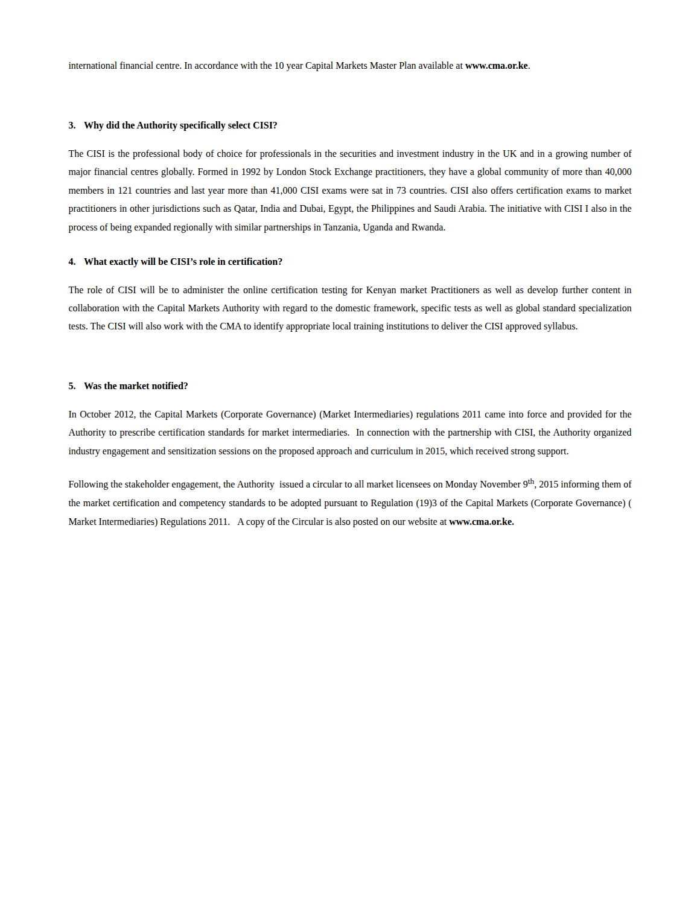international financial centre. In accordance with the 10 year Capital Markets Master Plan available at www.cma.or.ke.
3. Why did the Authority specifically select CISI?
The CISI is the professional body of choice for professionals in the securities and investment industry in the UK and in a growing number of major financial centres globally. Formed in 1992 by London Stock Exchange practitioners, they have a global community of more than 40,000 members in 121 countries and last year more than 41,000 CISI exams were sat in 73 countries. CISI also offers certification exams to market practitioners in other jurisdictions such as Qatar, India and Dubai, Egypt, the Philippines and Saudi Arabia. The initiative with CISI I also in the process of being expanded regionally with similar partnerships in Tanzania, Uganda and Rwanda.
4. What exactly will be CISI’s role in certification?
The role of CISI will be to administer the online certification testing for Kenyan market Practitioners as well as develop further content in collaboration with the Capital Markets Authority with regard to the domestic framework, specific tests as well as global standard specialization tests. The CISI will also work with the CMA to identify appropriate local training institutions to deliver the CISI approved syllabus.
5. Was the market notified?
In October 2012, the Capital Markets (Corporate Governance) (Market Intermediaries) regulations 2011 came into force and provided for the Authority to prescribe certification standards for market intermediaries. In connection with the partnership with CISI, the Authority organized industry engagement and sensitization sessions on the proposed approach and curriculum in 2015, which received strong support.
Following the stakeholder engagement, the Authority issued a circular to all market licensees on Monday November 9th, 2015 informing them of the market certification and competency standards to be adopted pursuant to Regulation (19)3 of the Capital Markets (Corporate Governance) ( Market Intermediaries) Regulations 2011. A copy of the Circular is also posted on our website at www.cma.or.ke.